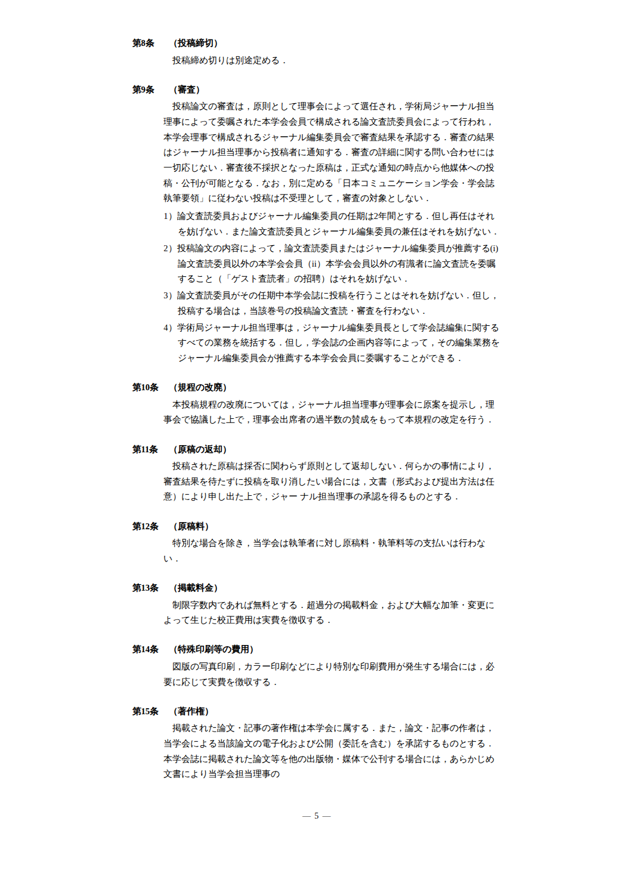第8条（投稿締切）
投稿締め切りは別途定める．
第9条（審査）
投稿論文の審査は，原則として理事会によって選任され，学術局ジャーナル担当理事によって委嘱された本学会会員で構成される論文査読委員会によって行われ，本学会理事で構成されるジャーナル編集委員会で審査結果を承認する．審査の結果はジャーナル担当理事から投稿者に通知する．審査の詳細に関する問い合わせには一切応じない．審査後不採択となった原稿は，正式な通知の時点から他媒体への投稿・公刊が可能となる．なお，別に定める「日本コミュニケーション学会・学会誌執筆要領」に従わない投稿は不受理として，審査の対象としない．
1）論文査読委員およびジャーナル編集委員の任期は2年間とする．但し再任はそれを妨げない．また論文査読委員とジャーナル編集委員の兼任はそれを妨げない．
2）投稿論文の内容によって，論文査読委員またはジャーナル編集委員が推薦する(i)論文査読委員以外の本学会会員（ii）本学会会員以外の有識者に論文査読を委嘱すること（「ゲスト査読者」の招聘）はそれを妨げない．
3）論文査読委員がその任期中本学会誌に投稿を行うことはそれを妨げない．但し，投稿する場合は，当該巻号の投稿論文査読・審査を行わない．
4）学術局ジャーナル担当理事は，ジャーナル編集委員長として学会誌編集に関するすべての業務を統括する．但し，学会誌の企画内容等によって，その編集業務をジャーナル編集委員会が推薦する本学会会員に委嘱することができる．
第10条（規程の改廃）
本投稿規程の改廃については，ジャーナル担当理事が理事会に原案を提示し，理事会で協議した上で，理事会出席者の過半数の賛成をもって本規程の改定を行う．
第11条（原稿の返却）
投稿された原稿は採否に関わらず原則として返却しない．何らかの事情により，審査結果を待たずに投稿を取り消したい場合には，文書（形式および提出方法は任意）により申し出た上で，ジャー ナル担当理事の承認を得るものとする．
第12条（原稿料）
特別な場合を除き，当学会は執筆者に対し原稿料・執筆料等の支払いは行わない．
第13条（掲載料金）
制限字数内であれば無料とする．超過分の掲載料金，および大幅な加筆・変更によって生じた校正費用は実費を徴収する．
第14条（特殊印刷等の費用）
図版の写真印刷，カラー印刷などにより特別な印刷費用が発生する場合には，必要に応じて実費を徴収する．
第15条（著作権）
掲載された論文・記事の著作権は本学会に属する．また，論文・記事の作者は，当学会による当該論文の電子化および公開（委託を含む）を承諾するものとする．本学会誌に掲載された論文等を他の出版物・媒体で公刊する場合には，あらかじめ文書により当学会担当理事の
— 5 —